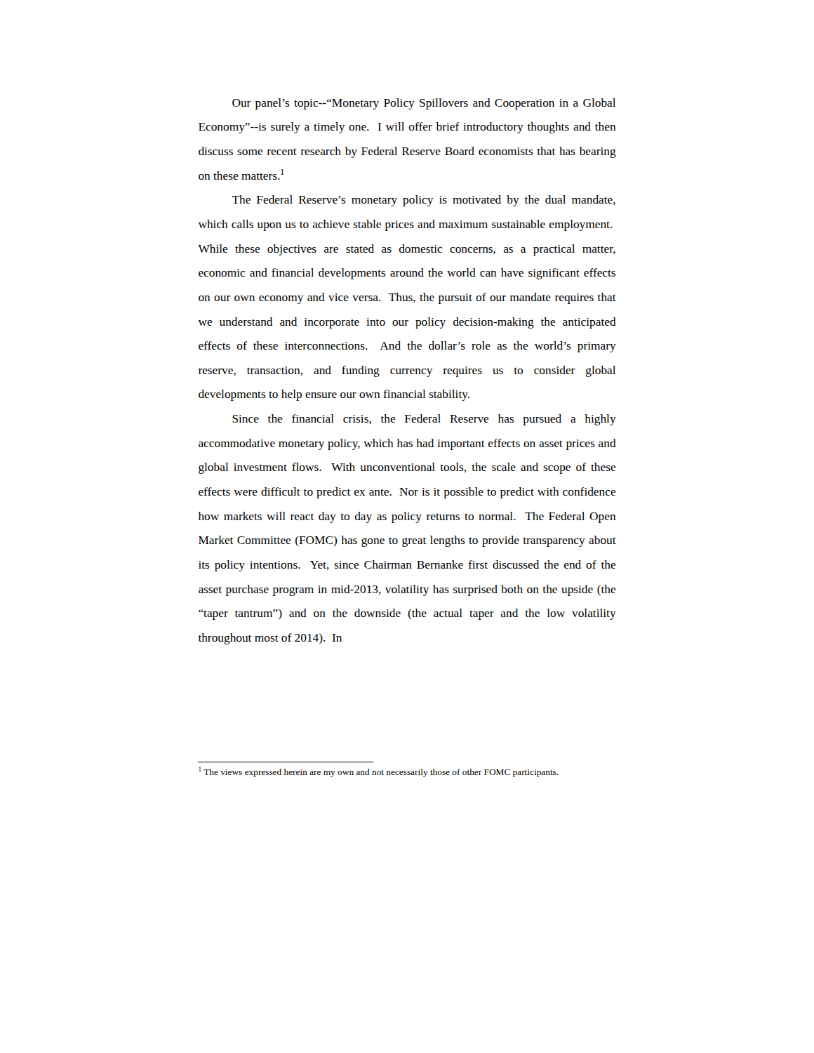Our panel’s topic--“Monetary Policy Spillovers and Cooperation in a Global Economy”--is surely a timely one. I will offer brief introductory thoughts and then discuss some recent research by Federal Reserve Board economists that has bearing on these matters.1
The Federal Reserve’s monetary policy is motivated by the dual mandate, which calls upon us to achieve stable prices and maximum sustainable employment. While these objectives are stated as domestic concerns, as a practical matter, economic and financial developments around the world can have significant effects on our own economy and vice versa. Thus, the pursuit of our mandate requires that we understand and incorporate into our policy decision-making the anticipated effects of these interconnections. And the dollar’s role as the world’s primary reserve, transaction, and funding currency requires us to consider global developments to help ensure our own financial stability.
Since the financial crisis, the Federal Reserve has pursued a highly accommodative monetary policy, which has had important effects on asset prices and global investment flows. With unconventional tools, the scale and scope of these effects were difficult to predict ex ante. Nor is it possible to predict with confidence how markets will react day to day as policy returns to normal. The Federal Open Market Committee (FOMC) has gone to great lengths to provide transparency about its policy intentions. Yet, since Chairman Bernanke first discussed the end of the asset purchase program in mid-2013, volatility has surprised both on the upside (the “taper tantrum”) and on the downside (the actual taper and the low volatility throughout most of 2014). In
1 The views expressed herein are my own and not necessarily those of other FOMC participants.